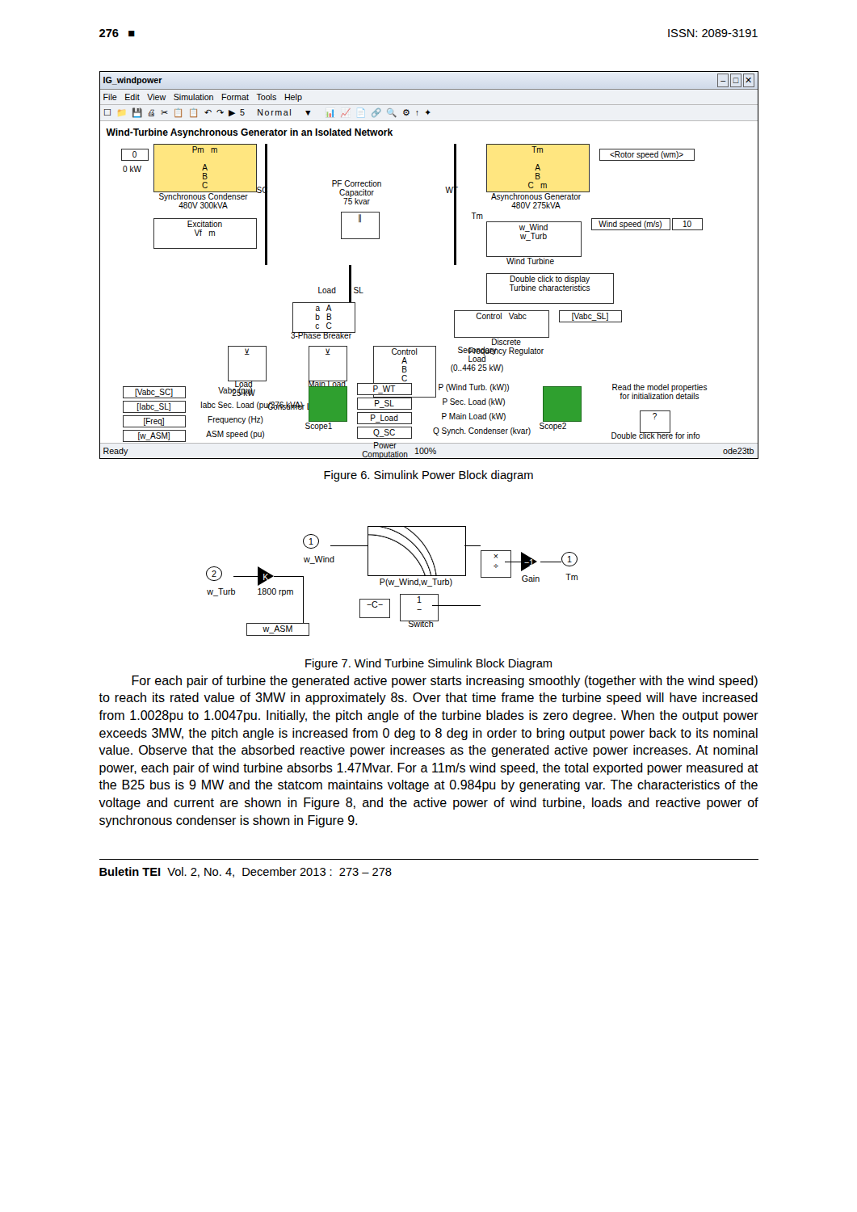276 ■
ISSN: 2089-3191
IG_windpower –□✕
File Edit View Simulation Format Tools Help
☐ 📁 💾 🖨 ✂ 📋 📋 ↶ ↷ ▶ 5 Normal ▼ 📊 📈 📄 🔗 🔍 ⚙ ↑ ✦
Wind-Turbine Asynchronous Generator in an Isolated Network
0
0 kW
Pm m
A
B
C
Synchronous Condenser
480V 300kVA
Excitation
Vf m
SC
PF Correction
Capacitor
75 kvar
∥
WT
Tm
A
B
C m
Asynchronous Generator
480V 275kVA
<Rotor speed (wm)>
w_Wind
w_Turb
Tm
Wind Turbine
Wind speed (m/s)
10
Double click to display
Turbine characteristics
Load
SL
a A
b B
c C
3-Phase Breaker
⊻
Load
25 kW
⊻
Main Load
50 kW
Consumer Load
Control
A
B
C
Secondary
Load
(0..446 25 kW)
Control Vabc
Discrete
Frequency Regulator
[Vabc_SL]
[Vabc_SC]
[Iabc_SL]
[Freq]
[w_ASM]
Vabc (pu)
Iabc Sec. Load (pu/276 kVA)
Frequency (Hz)
ASM speed (pu)
Scope1
P_WT
P_SL
P_Load
Q_SC
Power
Computation
P (Wind Turb. (kW))
P Sec. Load (kW)
P Main Load (kW)
Q Synch. Condenser (kvar)
Scope2
Read the model properties
for initialization details
?
Double click here for info
Ready 100% ode23tb
Figure 6. Simulink Power Block diagram
2
w_Turb
K
1800 rpm
1
w_Wind
P(w_Wind,w_Turb)
−C−
1
−
Switch
×
÷
−1
Gain
1
Tm
w_ASM
Figure 7. Wind Turbine Simulink Block Diagram
For each pair of turbine the generated active power starts increasing smoothly (together with the wind speed) to reach its rated value of 3MW in approximately 8s. Over that time frame the turbine speed will have increased from 1.0028pu to 1.0047pu. Initially, the pitch angle of the turbine blades is zero degree. When the output power exceeds 3MW, the pitch angle is increased from 0 deg to 8 deg in order to bring output power back to its nominal value. Observe that the absorbed reactive power increases as the generated active power increases. At nominal power, each pair of wind turbine absorbs 1.47Mvar. For a 11m/s wind speed, the total exported power measured at the B25 bus is 9 MW and the statcom maintains voltage at 0.984pu by generating var. The characteristics of the voltage and current are shown in Figure 8, and the active power of wind turbine, loads and reactive power of synchronous condenser is shown in Figure 9.
Buletin TEI Vol. 2, No. 4, December 2013 : 273 – 278